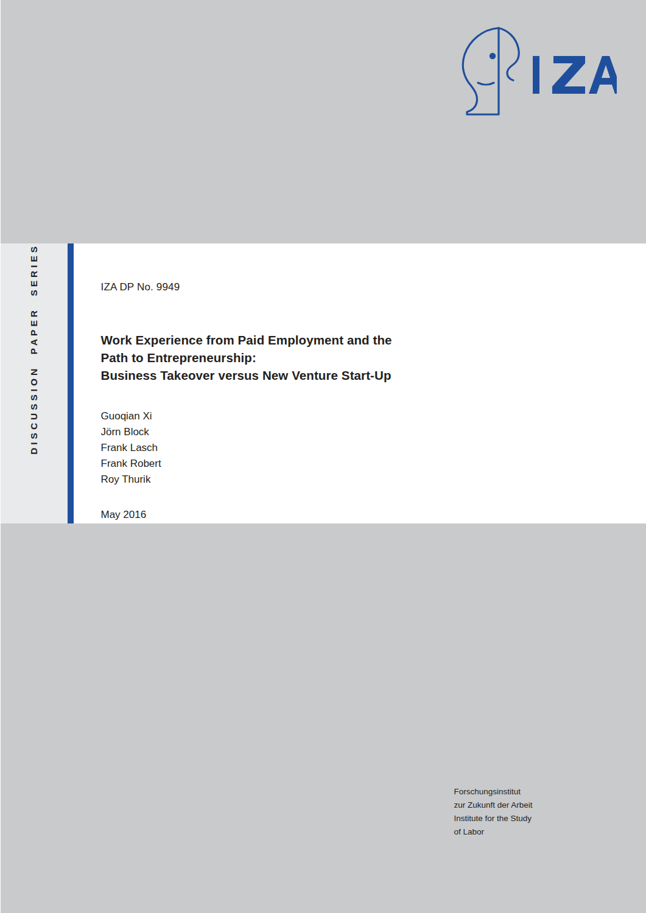DISCUSSION PAPER SERIES
IZA DP No. 9949
Work Experience from Paid Employment and the
Path to Entrepreneurship:
Business Takeover versus New Venture Start-Up
Guoqian Xi
Jörn Block
Frank Lasch
Frank Robert
Roy Thurik
May 2016
Forschungsinstitut
zur Zukunft der Arbeit
Institute for the Study
of Labor